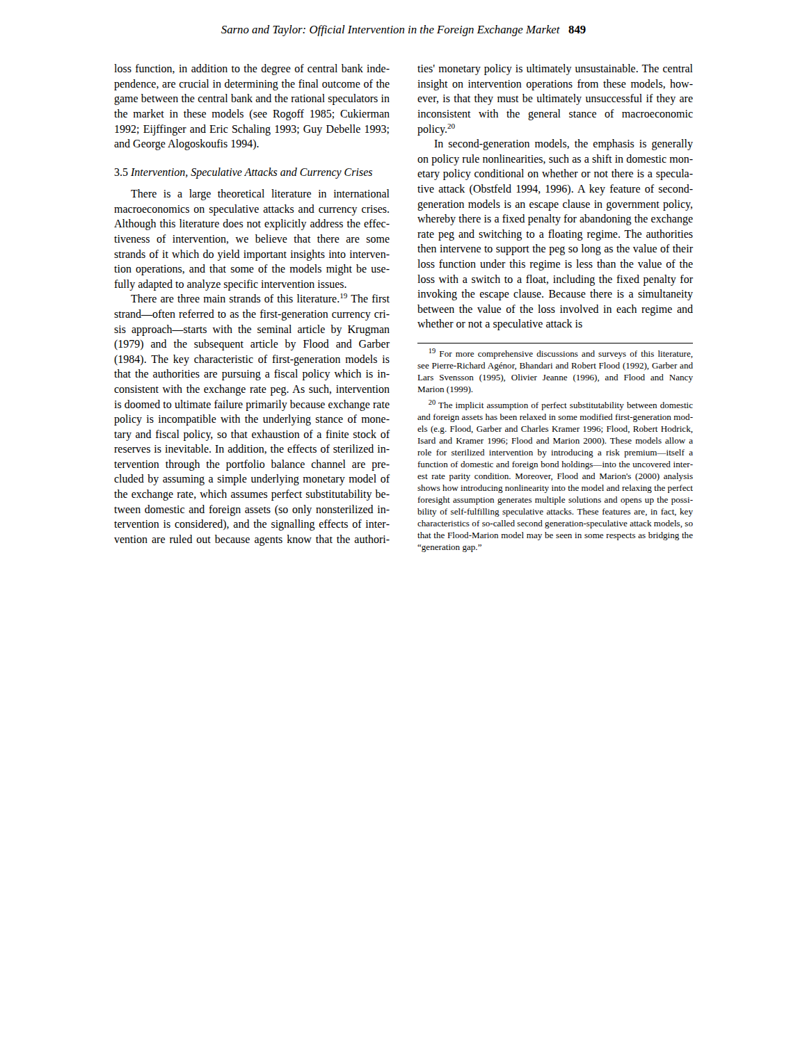Sarno and Taylor: Official Intervention in the Foreign Exchange Market849
loss function, in addition to the degree of central bank independence, are crucial in determining the final outcome of the game between the central bank and the rational speculators in the market in these models (see Rogoff 1985; Cukierman 1992; Eijffinger and Eric Schaling 1993; Guy Debelle 1993; and George Alogoskoufis 1994).
3.5 Intervention, Speculative Attacks and Currency Crises
There is a large theoretical literature in international macroeconomics on speculative attacks and currency crises. Although this literature does not explicitly address the effectiveness of intervention, we believe that there are some strands of it which do yield important insights into intervention operations, and that some of the models might be usefully adapted to analyze specific intervention issues.
There are three main strands of this literature.19 The first strand—often referred to as the first-generation currency crisis approach—starts with the seminal article by Krugman (1979) and the subsequent article by Flood and Garber (1984). The key characteristic of first-generation models is that the authorities are pursuing a fiscal policy which is inconsistent with the exchange rate peg. As such, intervention is doomed to ultimate failure primarily because exchange rate policy is incompatible with the underlying stance of monetary and fiscal policy, so that exhaustion of a finite stock of reserves is inevitable. In addition, the effects of sterilized intervention through the portfolio balance channel are precluded by assuming a simple underlying monetary model of the exchange rate, which assumes perfect substitutability between domestic and foreign assets (so only nonsterilized intervention is considered), and the signalling effects of intervention are ruled out because agents know that the authorities' monetary policy is ultimately unsustainable. The central insight on intervention operations from these models, however, is that they must be ultimately unsuccessful if they are inconsistent with the general stance of macroeconomic policy.20
In second-generation models, the emphasis is generally on policy rule nonlinearities, such as a shift in domestic monetary policy conditional on whether or not there is a speculative attack (Obstfeld 1994, 1996). A key feature of second-generation models is an escape clause in government policy, whereby there is a fixed penalty for abandoning the exchange rate peg and switching to a floating regime. The authorities then intervene to support the peg so long as the value of their loss function under this regime is less than the value of the loss with a switch to a float, including the fixed penalty for invoking the escape clause. Because there is a simultaneity between the value of the loss involved in each regime and whether or not a speculative attack is
19 For more comprehensive discussions and surveys of this literature, see Pierre-Richard Agénor, Bhandari and Robert Flood (1992), Garber and Lars Svensson (1995), Olivier Jeanne (1996), and Flood and Nancy Marion (1999).
20 The implicit assumption of perfect substitutability between domestic and foreign assets has been relaxed in some modified first-generation models (e.g. Flood, Garber and Charles Kramer 1996; Flood, Robert Hodrick, Isard and Kramer 1996; Flood and Marion 2000). These models allow a role for sterilized intervention by introducing a risk premium—itself a function of domestic and foreign bond holdings—into the uncovered interest rate parity condition. Moreover, Flood and Marion's (2000) analysis shows how introducing nonlinearity into the model and relaxing the perfect foresight assumption generates multiple solutions and opens up the possibility of self-fulfilling speculative attacks. These features are, in fact, key characteristics of so-called second generation-speculative attack models, so that the Flood-Marion model may be seen in some respects as bridging the “generation gap.”